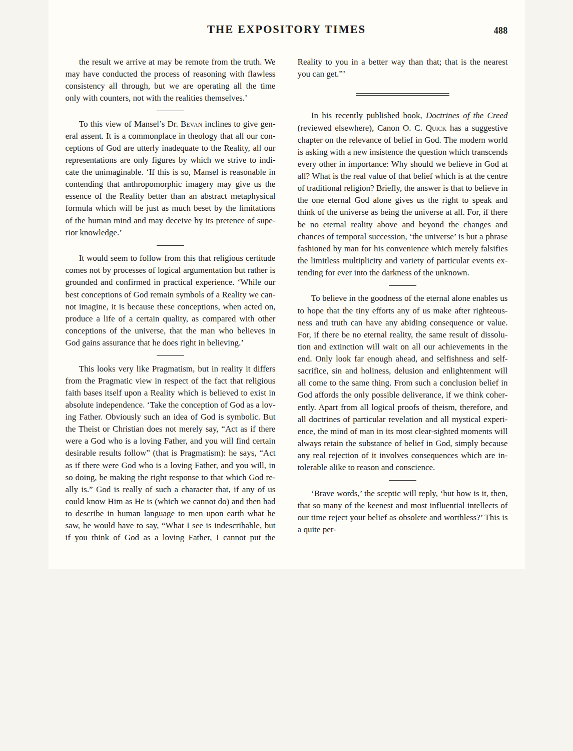The Expository Times
488
the result we arrive at may be remote from the truth. We may have conducted the process of reasoning with flawless consistency all through, but we are operating all the time only with counters, not with the realities themselves.’
To this view of Mansel’s Dr. Bevan inclines to give general assent. It is a commonplace in theology that all our conceptions of God are utterly inadequate to the Reality, all our representations are only figures by which we strive to indicate the unimaginable. ‘If this is so, Mansel is reasonable in contending that anthropomorphic imagery may give us the essence of the Reality better than an abstract metaphysical formula which will be just as much beset by the limitations of the human mind and may deceive by its pretence of superior knowledge.’
It would seem to follow from this that religious certitude comes not by processes of logical argumentation but rather is grounded and confirmed in practical experience. ‘While our best conceptions of God remain symbols of a Reality we cannot imagine, it is because these conceptions, when acted on, produce a life of a certain quality, as compared with other conceptions of the universe, that the man who believes in God gains assurance that he does right in believing.’
This looks very like Pragmatism, but in reality it differs from the Pragmatic view in respect of the fact that religious faith bases itself upon a Reality which is believed to exist in absolute independence. ‘Take the conception of God as a loving Father. Obviously such an idea of God is symbolic. But the Theist or Christian does not merely say, “Act as if there were a God who is a loving Father, and you will find certain desirable results follow” (that is Pragmatism): he says, “Act as if there were God who is a loving Father, and you will, in so doing, be making the right response to that which God really is.” God is really of such a character that, if any of us could know Him as He is (which we cannot do) and then had to describe in human language to men upon earth what he saw, he would have to say, “What I see is indescribable, but if you think of God as a loving Father, I cannot put the Reality to you in a better way than that; that is the nearest you can get.”’
In his recently published book, Doctrines of the Creed (reviewed elsewhere), Canon O. C. Quick has a suggestive chapter on the relevance of belief in God. The modern world is asking with a new insistence the question which transcends every other in importance: Why should we believe in God at all? What is the real value of that belief which is at the centre of traditional religion? Briefly, the answer is that to believe in the one eternal God alone gives us the right to speak and think of the universe as being the universe at all. For, if there be no eternal reality above and beyond the changes and chances of temporal succession, ‘the universe’ is but a phrase fashioned by man for his convenience which merely falsifies the limitless multiplicity and variety of particular events extending for ever into the darkness of the unknown.
To believe in the goodness of the eternal alone enables us to hope that the tiny efforts any of us make after righteousness and truth can have any abiding consequence or value. For, if there be no eternal reality, the same result of dissolution and extinction will wait on all our achievements in the end. Only look far enough ahead, and selfishness and self-sacrifice, sin and holiness, delusion and enlightenment will all come to the same thing. From such a conclusion belief in God affords the only possible deliverance, if we think coherently. Apart from all logical proofs of theism, therefore, and all doctrines of particular revelation and all mystical experience, the mind of man in its most clear-sighted moments will always retain the substance of belief in God, simply because any real rejection of it involves consequences which are intolerable alike to reason and conscience.
‘Brave words,’ the sceptic will reply, ‘but how is it, then, that so many of the keenest and most influential intellects of our time reject your belief as obsolete and worthless?’ This is a quite per-